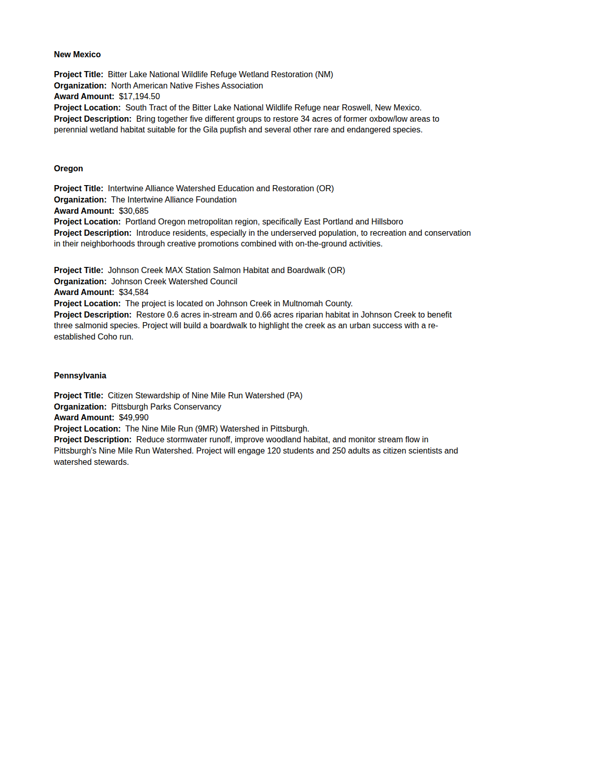New Mexico
Project Title: Bitter Lake National Wildlife Refuge Wetland Restoration (NM)
Organization: North American Native Fishes Association
Award Amount: $17,194.50
Project Location: South Tract of the Bitter Lake National Wildlife Refuge near Roswell, New Mexico.
Project Description: Bring together five different groups to restore 34 acres of former oxbow/low areas to perennial wetland habitat suitable for the Gila pupfish and several other rare and endangered species.
Oregon
Project Title: Intertwine Alliance Watershed Education and Restoration (OR)
Organization: The Intertwine Alliance Foundation
Award Amount: $30,685
Project Location: Portland Oregon metropolitan region, specifically East Portland and Hillsboro
Project Description: Introduce residents, especially in the underserved population, to recreation and conservation in their neighborhoods through creative promotions combined with on-the-ground activities.
Project Title: Johnson Creek MAX Station Salmon Habitat and Boardwalk (OR)
Organization: Johnson Creek Watershed Council
Award Amount: $34,584
Project Location: The project is located on Johnson Creek in Multnomah County.
Project Description: Restore 0.6 acres in-stream and 0.66 acres riparian habitat in Johnson Creek to benefit three salmonid species. Project will build a boardwalk to highlight the creek as an urban success with a re-established Coho run.
Pennsylvania
Project Title: Citizen Stewardship of Nine Mile Run Watershed (PA)
Organization: Pittsburgh Parks Conservancy
Award Amount: $49,990
Project Location: The Nine Mile Run (9MR) Watershed in Pittsburgh.
Project Description: Reduce stormwater runoff, improve woodland habitat, and monitor stream flow in Pittsburgh's Nine Mile Run Watershed. Project will engage 120 students and 250 adults as citizen scientists and watershed stewards.